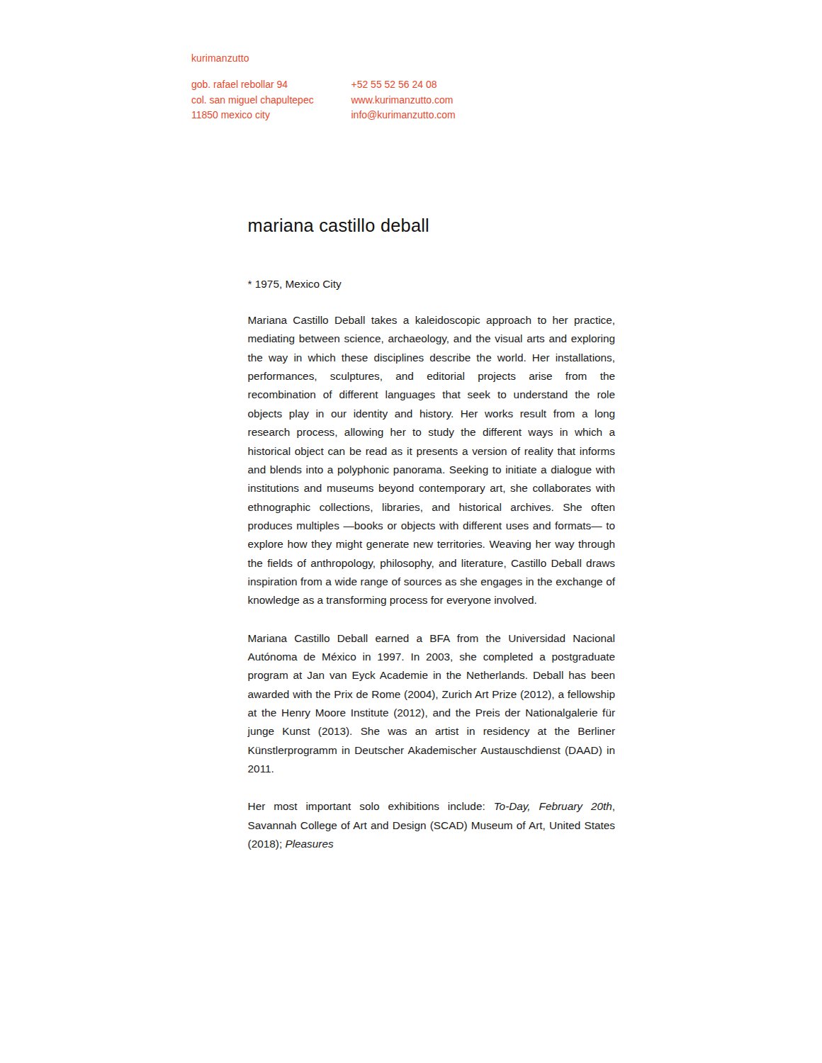kurimanzutto
| gob. rafael rebollar 94 | +52 55 52 56 24 08 |
| col. san miguel chapultepec | www.kurimanzutto.com |
| 11850 mexico city | info@kurimanzutto.com |
mariana castillo deball
* 1975, Mexico City
Mariana Castillo Deball takes a kaleidoscopic approach to her practice, mediating between science, archaeology, and the visual arts and exploring the way in which these disciplines describe the world. Her installations, performances, sculptures, and editorial projects arise from the recombination of different languages that seek to understand the role objects play in our identity and history. Her works result from a long research process, allowing her to study the different ways in which a historical object can be read as it presents a version of reality that informs and blends into a polyphonic panorama. Seeking to initiate a dialogue with institutions and museums beyond contemporary art, she collaborates with ethnographic collections, libraries, and historical archives. She often produces multiples —books or objects with different uses and formats— to explore how they might generate new territories. Weaving her way through the fields of anthropology, philosophy, and literature, Castillo Deball draws inspiration from a wide range of sources as she engages in the exchange of knowledge as a transforming process for everyone involved.
Mariana Castillo Deball earned a BFA from the Universidad Nacional Autónoma de México in 1997. In 2003, she completed a postgraduate program at Jan van Eyck Academie in the Netherlands. Deball has been awarded with the Prix de Rome (2004), Zurich Art Prize (2012), a fellowship at the Henry Moore Institute (2012), and the Preis der Nationalgalerie für junge Kunst (2013). She was an artist in residency at the Berliner Künstlerprogramm in Deutscher Akademischer Austauschdienst (DAAD) in 2011.
Her most important solo exhibitions include: To-Day, February 20th, Savannah College of Art and Design (SCAD) Museum of Art, United States (2018); Pleasures